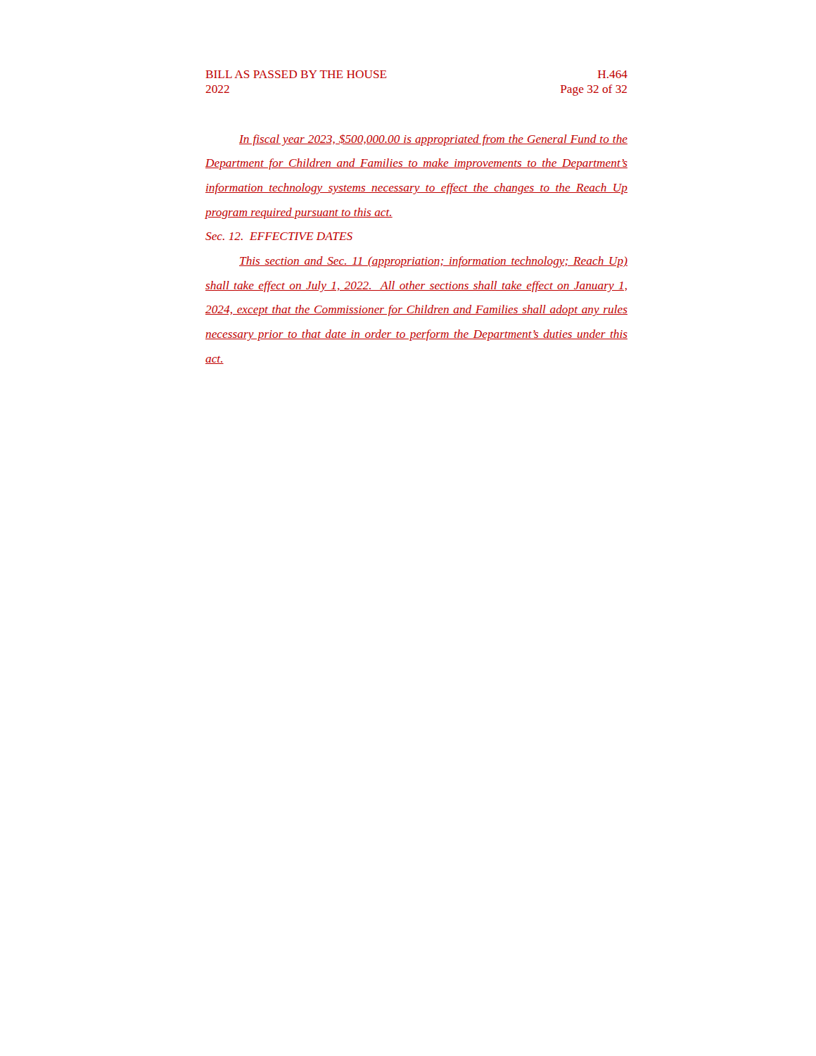BILL AS PASSED BY THE HOUSE 2022
H.464 Page 32 of 32
In fiscal year 2023, $500,000.00 is appropriated from the General Fund to the Department for Children and Families to make improvements to the Department’s information technology systems necessary to effect the changes to the Reach Up program required pursuant to this act.
Sec. 12. EFFECTIVE DATES
This section and Sec. 11 (appropriation; information technology; Reach Up) shall take effect on July 1, 2022. All other sections shall take effect on January 1, 2024, except that the Commissioner for Children and Families shall adopt any rules necessary prior to that date in order to perform the Department’s duties under this act.